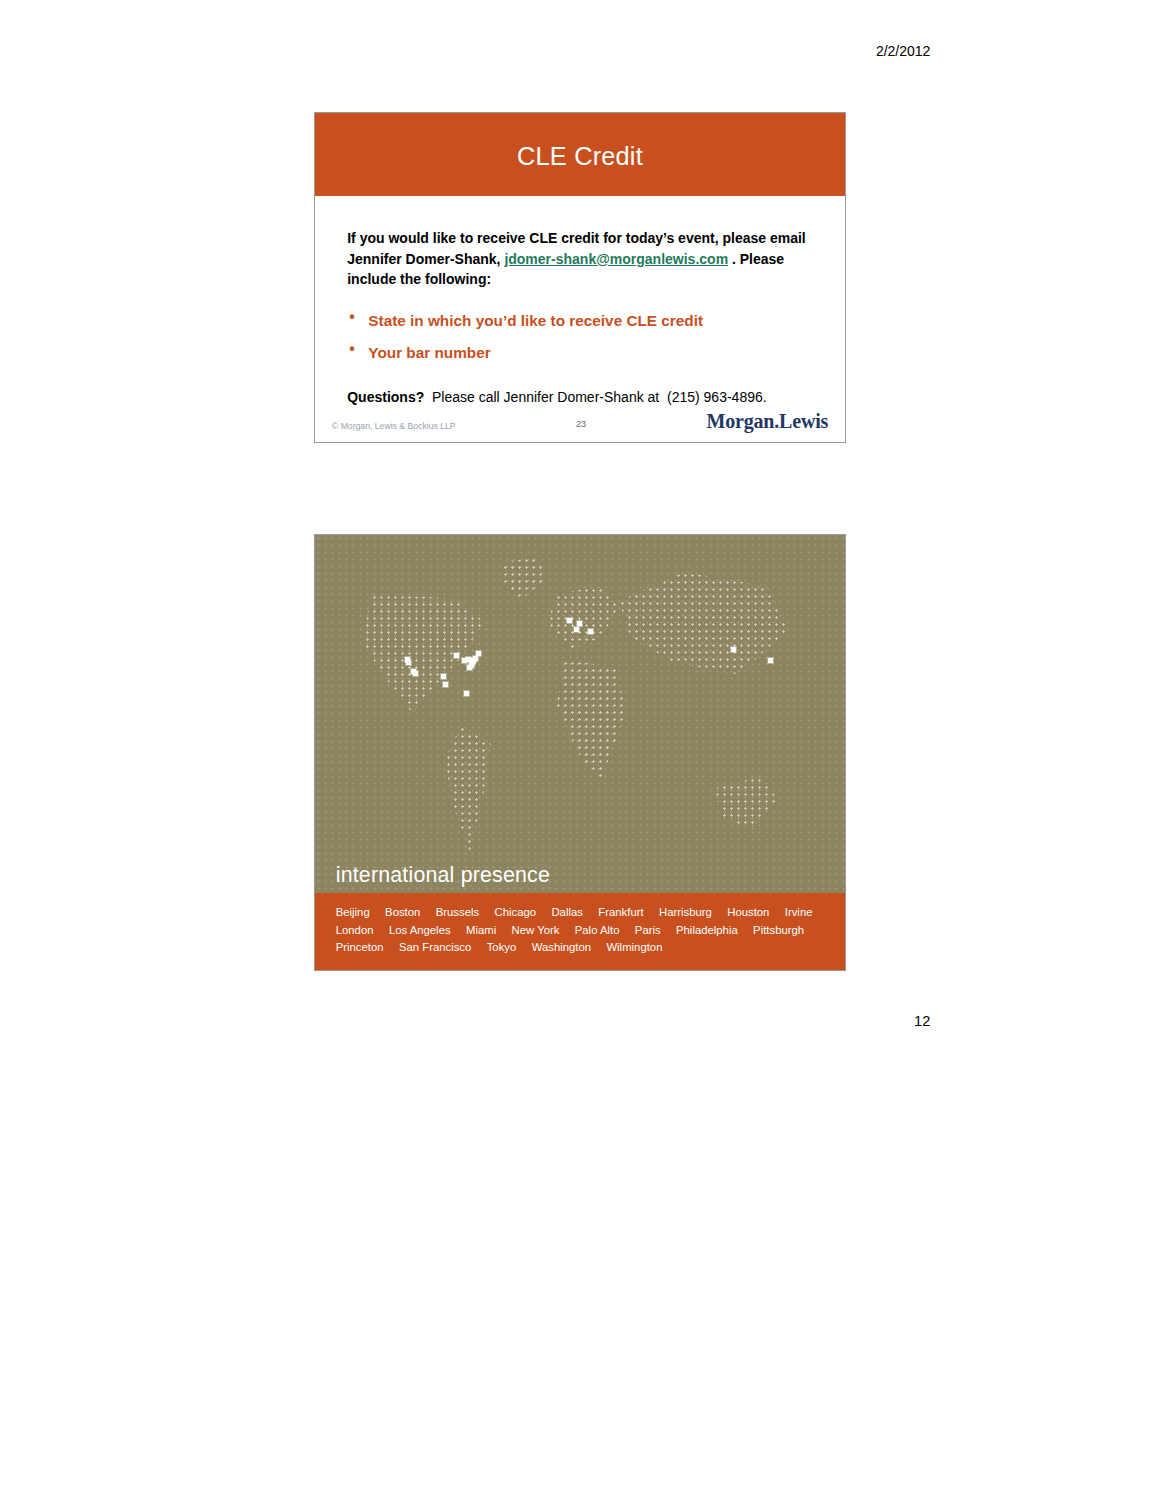2/2/2012
CLE Credit
If you would like to receive CLE credit for today’s event, please email Jennifer Domer-Shank, jdomer-shank@morganlewis.com . Please include the following:
State in which you’d like to receive CLE credit
Your bar number
Questions? Please call Jennifer Domer-Shank at (215) 963-4896.
© Morgan, Lewis & Bockius LLP
23
Morgan. Lewis
international presence
Beijing Boston Brussels Chicago Dallas Frankfurt Harrisburg Houston Irvine
London Los Angeles Miami New York Palo Alto Paris Philadelphia Pittsburgh
Princeton San Francisco Tokyo Washington Wilmington
12